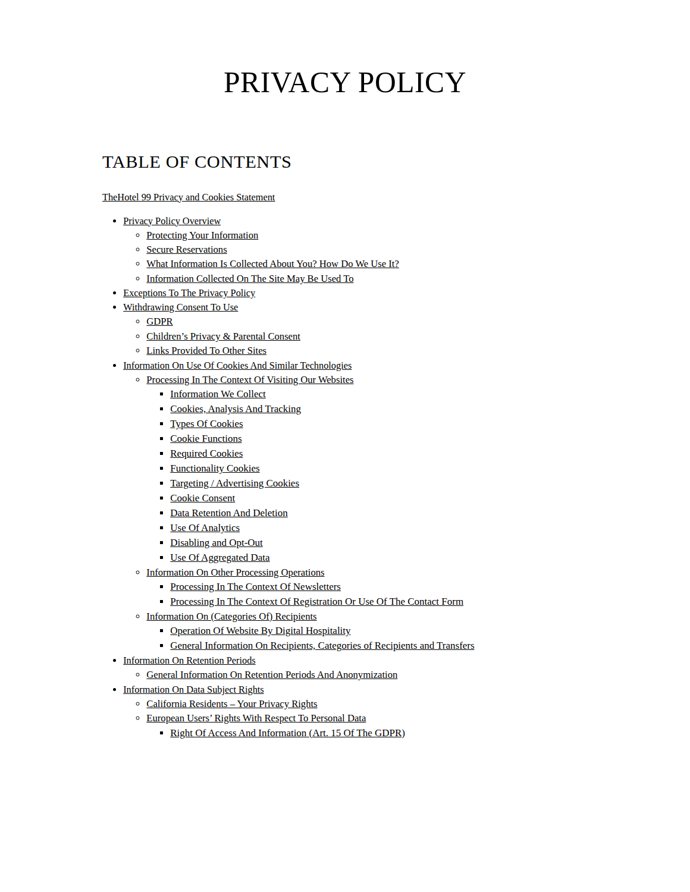PRIVACY POLICY
TABLE OF CONTENTS
TheHotel 99 Privacy and Cookies Statement
Privacy Policy Overview
Protecting Your Information
Secure Reservations
What Information Is Collected About You? How Do We Use It?
Information Collected On The Site May Be Used To
Exceptions To The Privacy Policy
Withdrawing Consent To Use
GDPR
Children’s Privacy & Parental Consent
Links Provided To Other Sites
Information On Use Of Cookies And Similar Technologies
Processing In The Context Of Visiting Our Websites
Information We Collect
Cookies, Analysis And Tracking
Types Of Cookies
Cookie Functions
Required Cookies
Functionality Cookies
Targeting / Advertising Cookies
Cookie Consent
Data Retention And Deletion
Use Of Analytics
Disabling and Opt-Out
Use Of Aggregated Data
Information On Other Processing Operations
Processing In The Context Of Newsletters
Processing In The Context Of Registration Or Use Of The Contact Form
Information On (Categories Of) Recipients
Operation Of Website By Digital Hospitality
General Information On Recipients, Categories of Recipients and Transfers
Information On Retention Periods
General Information On Retention Periods And Anonymization
Information On Data Subject Rights
California Residents – Your Privacy Rights
European Users’ Rights With Respect To Personal Data
Right Of Access And Information (Art. 15 Of The GDPR)